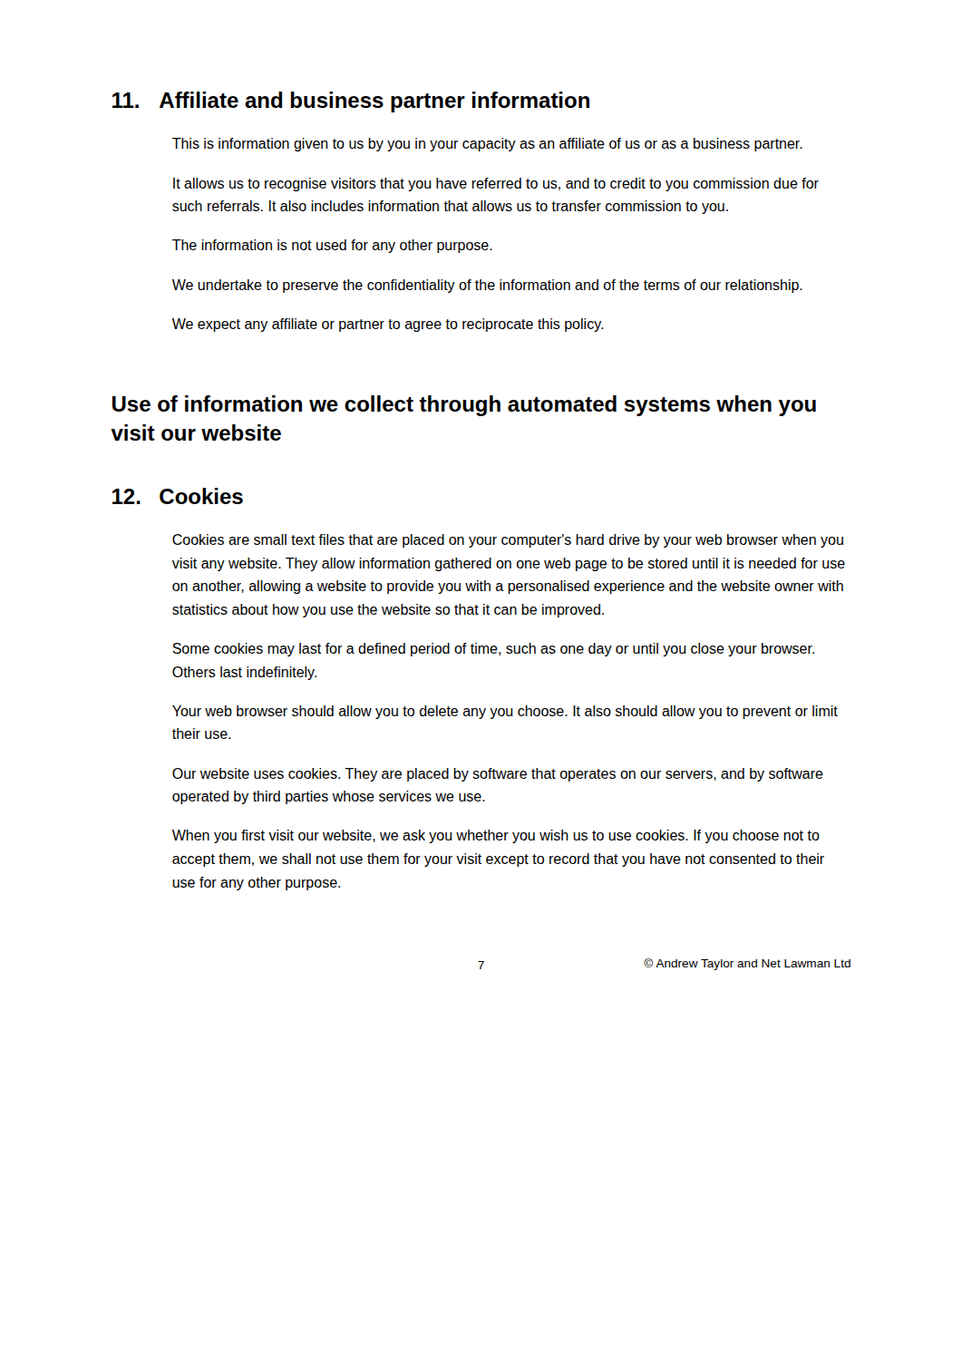11.
Affiliate and business partner information
This is information given to us by you in your capacity as an affiliate of us or as a business partner.
It allows us to recognise visitors that you have referred to us, and to credit to you commission due for such referrals. It also includes information that allows us to transfer commission to you.
The information is not used for any other purpose.
We undertake to preserve the confidentiality of the information and of the terms of our relationship.
We expect any affiliate or partner to agree to reciprocate this policy.
Use of information we collect through automated systems when you visit our website
12.
Cookies
Cookies are small text files that are placed on your computer's hard drive by your web browser when you visit any website. They allow information gathered on one web page to be stored until it is needed for use on another, allowing a website to provide you with a personalised experience and the website owner with statistics about how you use the website so that it can be improved.
Some cookies may last for a defined period of time, such as one day or until you close your browser. Others last indefinitely.
Your web browser should allow you to delete any you choose. It also should allow you to prevent or limit their use.
Our website uses cookies. They are placed by software that operates on our servers, and by software operated by third parties whose services we use.
When you first visit our website, we ask you whether you wish us to use cookies. If you choose not to accept them, we shall not use them for your visit except to record that you have not consented to their use for any other purpose.
7 © Andrew Taylor and Net Lawman Ltd